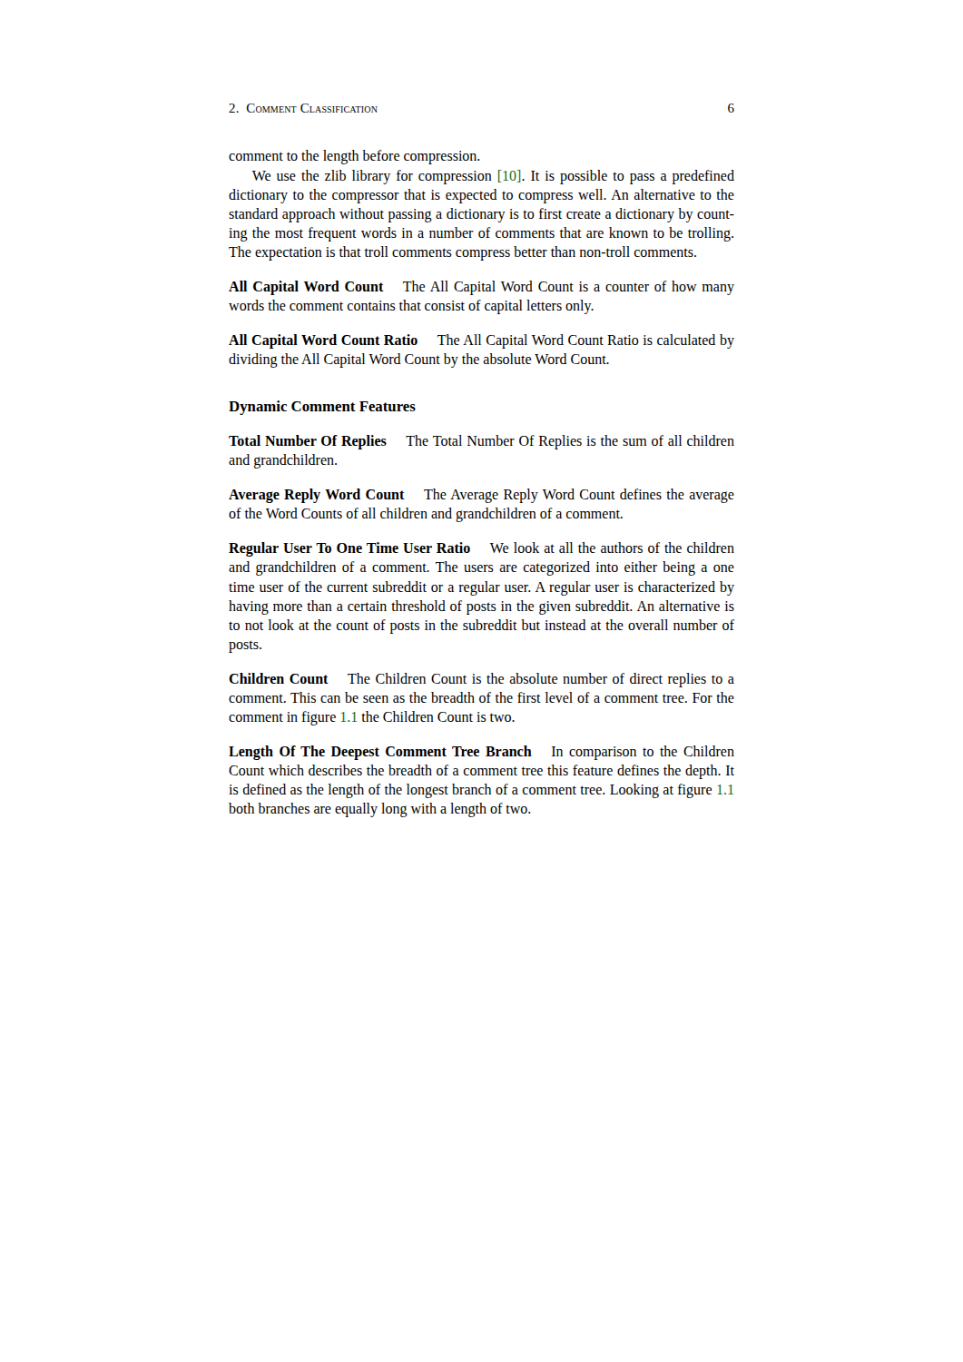2. Comment Classification
6
comment to the length before compression.
We use the zlib library for compression [10]. It is possible to pass a predefined dictionary to the compressor that is expected to compress well. An alternative to the standard approach without passing a dictionary is to first create a dictionary by counting the most frequent words in a number of comments that are known to be trolling. The expectation is that troll comments compress better than non-troll comments.
All Capital Word Count The All Capital Word Count is a counter of how many words the comment contains that consist of capital letters only.
All Capital Word Count Ratio The All Capital Word Count Ratio is calculated by dividing the All Capital Word Count by the absolute Word Count.
Dynamic Comment Features
Total Number Of Replies The Total Number Of Replies is the sum of all children and grandchildren.
Average Reply Word Count The Average Reply Word Count defines the average of the Word Counts of all children and grandchildren of a comment.
Regular User To One Time User Ratio We look at all the authors of the children and grandchildren of a comment. The users are categorized into either being a one time user of the current subreddit or a regular user. A regular user is characterized by having more than a certain threshold of posts in the given subreddit. An alternative is to not look at the count of posts in the subreddit but instead at the overall number of posts.
Children Count The Children Count is the absolute number of direct replies to a comment. This can be seen as the breadth of the first level of a comment tree. For the comment in figure 1.1 the Children Count is two.
Length Of The Deepest Comment Tree Branch In comparison to the Children Count which describes the breadth of a comment tree this feature defines the depth. It is defined as the length of the longest branch of a comment tree. Looking at figure 1.1 both branches are equally long with a length of two.